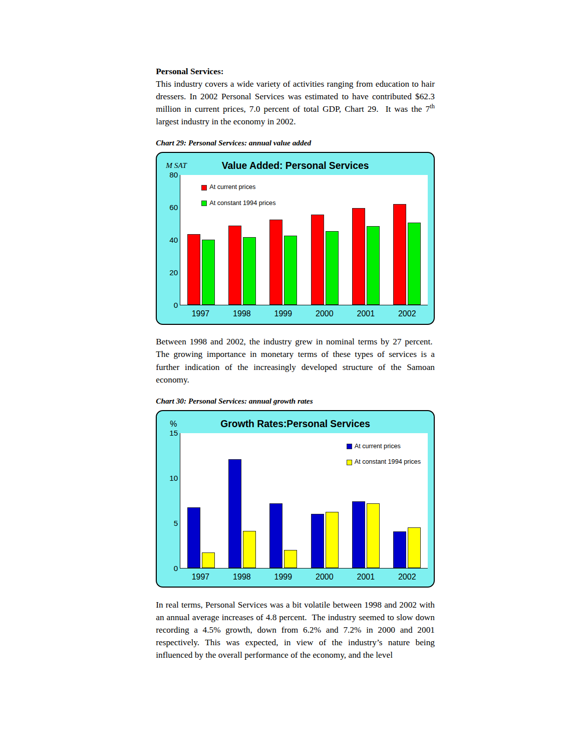Personal Services:
This industry covers a wide variety of activities ranging from education to hair dressers. In 2002 Personal Services was estimated to have contributed $62.3 million in current prices, 7.0 percent of total GDP, Chart 29. It was the 7th largest industry in the economy in 2002.
Chart 29: Personal Services: annual value added
M SAT Value Added: Personal Services
80 60 40 20 0
At current prices
At constant 1994 prices
199719981999200020012002
Between 1998 and 2002, the industry grew in nominal terms by 27 percent. The growing importance in monetary terms of these types of services is a further indication of the increasingly developed structure of the Samoan economy.
Chart 30: Personal Services: annual growth rates
% Growth Rates:Personal Services
15 10 5 0
At current prices
At constant 1994 prices
199719981999200020012002
In real terms, Personal Services was a bit volatile between 1998 and 2002 with an annual average increases of 4.8 percent. The industry seemed to slow down recording a 4.5% growth, down from 6.2% and 7.2% in 2000 and 2001 respectively. This was expected, in view of the industry’s nature being influenced by the overall performance of the economy, and the level